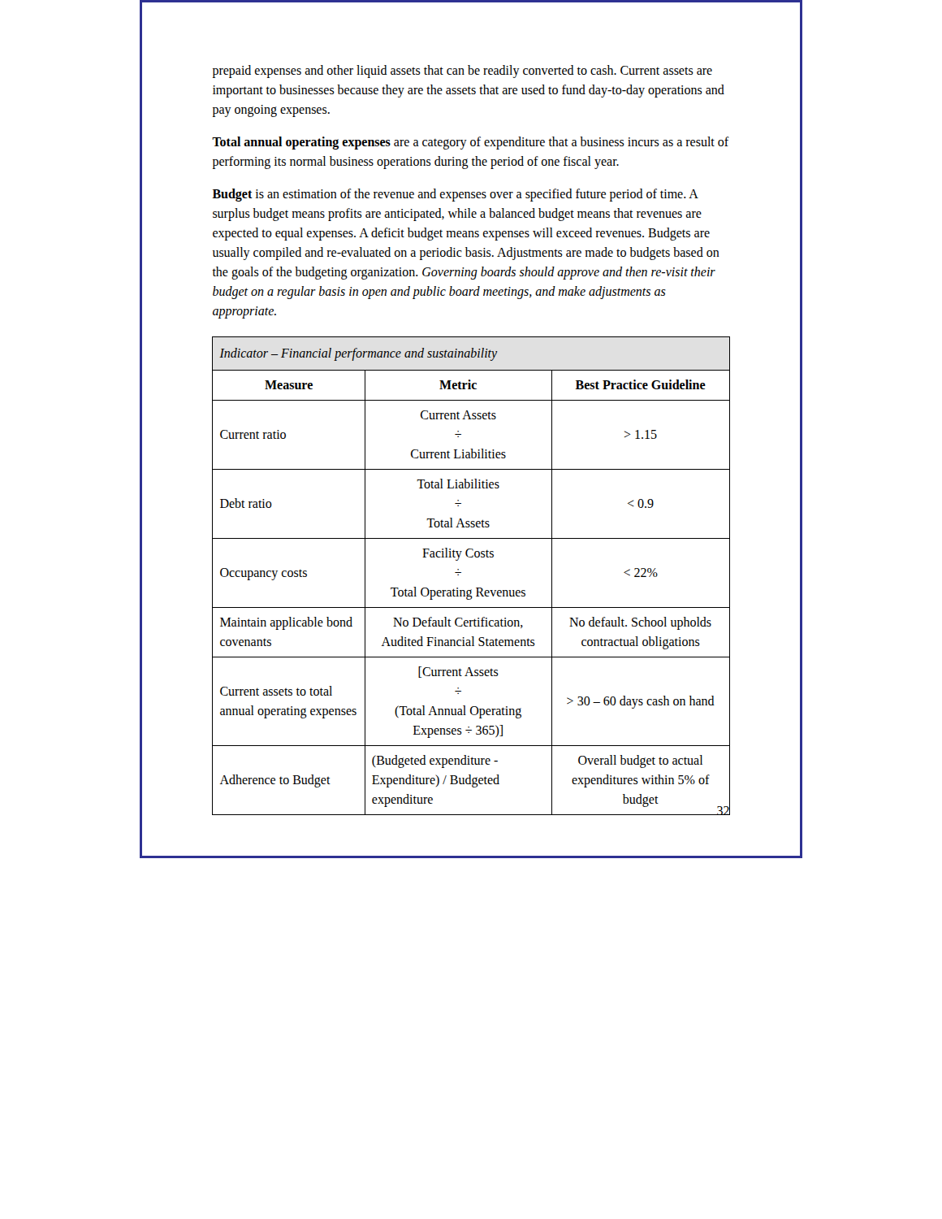prepaid expenses and other liquid assets that can be readily converted to cash. Current assets are important to businesses because they are the assets that are used to fund day-to-day operations and pay ongoing expenses.
Total annual operating expenses are a category of expenditure that a business incurs as a result of performing its normal business operations during the period of one fiscal year.
Budget is an estimation of the revenue and expenses over a specified future period of time. A surplus budget means profits are anticipated, while a balanced budget means that revenues are expected to equal expenses. A deficit budget means expenses will exceed revenues. Budgets are usually compiled and re-evaluated on a periodic basis. Adjustments are made to budgets based on the goals of the budgeting organization. Governing boards should approve and then re-visit their budget on a regular basis in open and public board meetings, and make adjustments as appropriate.
| Indicator – Financial performance and sustainability |
| Measure | Metric | Best Practice Guideline |
| Current ratio | Current Assets ÷ Current Liabilities | > 1.15 |
| Debt ratio | Total Liabilities ÷ Total Assets | < 0.9 |
| Occupancy costs | Facility Costs ÷ Total Operating Revenues | < 22% |
| Maintain applicable bond covenants | No Default Certification, Audited Financial Statements | No default. School upholds contractual obligations |
| Current assets to total annual operating expenses | [Current Assets ÷ (Total Annual Operating Expenses ÷ 365)] | > 30 – 60 days cash on hand |
| Adherence to Budget | (Budgeted expenditure - Expenditure) / Budgeted expenditure | Overall budget to actual expenditures within 5% of budget |
32